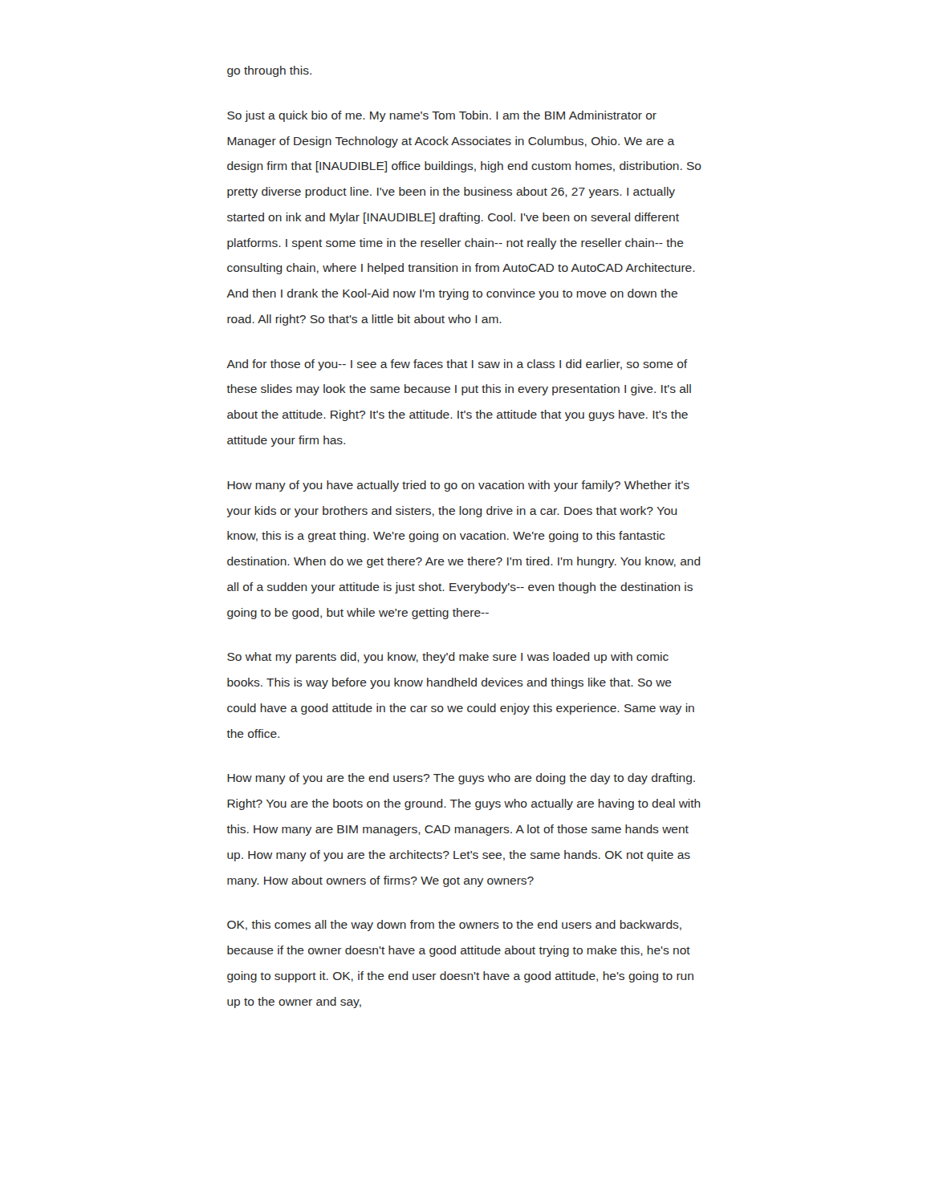go through this.
So just a quick bio of me. My name's Tom Tobin. I am the BIM Administrator or Manager of Design Technology at Acock Associates in Columbus, Ohio. We are a design firm that [INAUDIBLE] office buildings, high end custom homes, distribution. So pretty diverse product line. I've been in the business about 26, 27 years. I actually started on ink and Mylar [INAUDIBLE] drafting. Cool. I've been on several different platforms. I spent some time in the reseller chain-- not really the reseller chain-- the consulting chain, where I helped transition in from AutoCAD to AutoCAD Architecture. And then I drank the Kool-Aid now I'm trying to convince you to move on down the road. All right? So that's a little bit about who I am.
And for those of you-- I see a few faces that I saw in a class I did earlier, so some of these slides may look the same because I put this in every presentation I give. It's all about the attitude. Right? It's the attitude. It's the attitude that you guys have. It's the attitude your firm has.
How many of you have actually tried to go on vacation with your family? Whether it's your kids or your brothers and sisters, the long drive in a car. Does that work? You know, this is a great thing. We're going on vacation. We're going to this fantastic destination. When do we get there? Are we there? I'm tired. I'm hungry. You know, and all of a sudden your attitude is just shot. Everybody's-- even though the destination is going to be good, but while we're getting there--
So what my parents did, you know, they'd make sure I was loaded up with comic books. This is way before you know handheld devices and things like that. So we could have a good attitude in the car so we could enjoy this experience. Same way in the office.
How many of you are the end users? The guys who are doing the day to day drafting. Right? You are the boots on the ground. The guys who actually are having to deal with this. How many are BIM managers, CAD managers. A lot of those same hands went up. How many of you are the architects? Let's see, the same hands. OK not quite as many. How about owners of firms? We got any owners?
OK, this comes all the way down from the owners to the end users and backwards, because if the owner doesn't have a good attitude about trying to make this, he's not going to support it. OK, if the end user doesn't have a good attitude, he's going to run up to the owner and say,